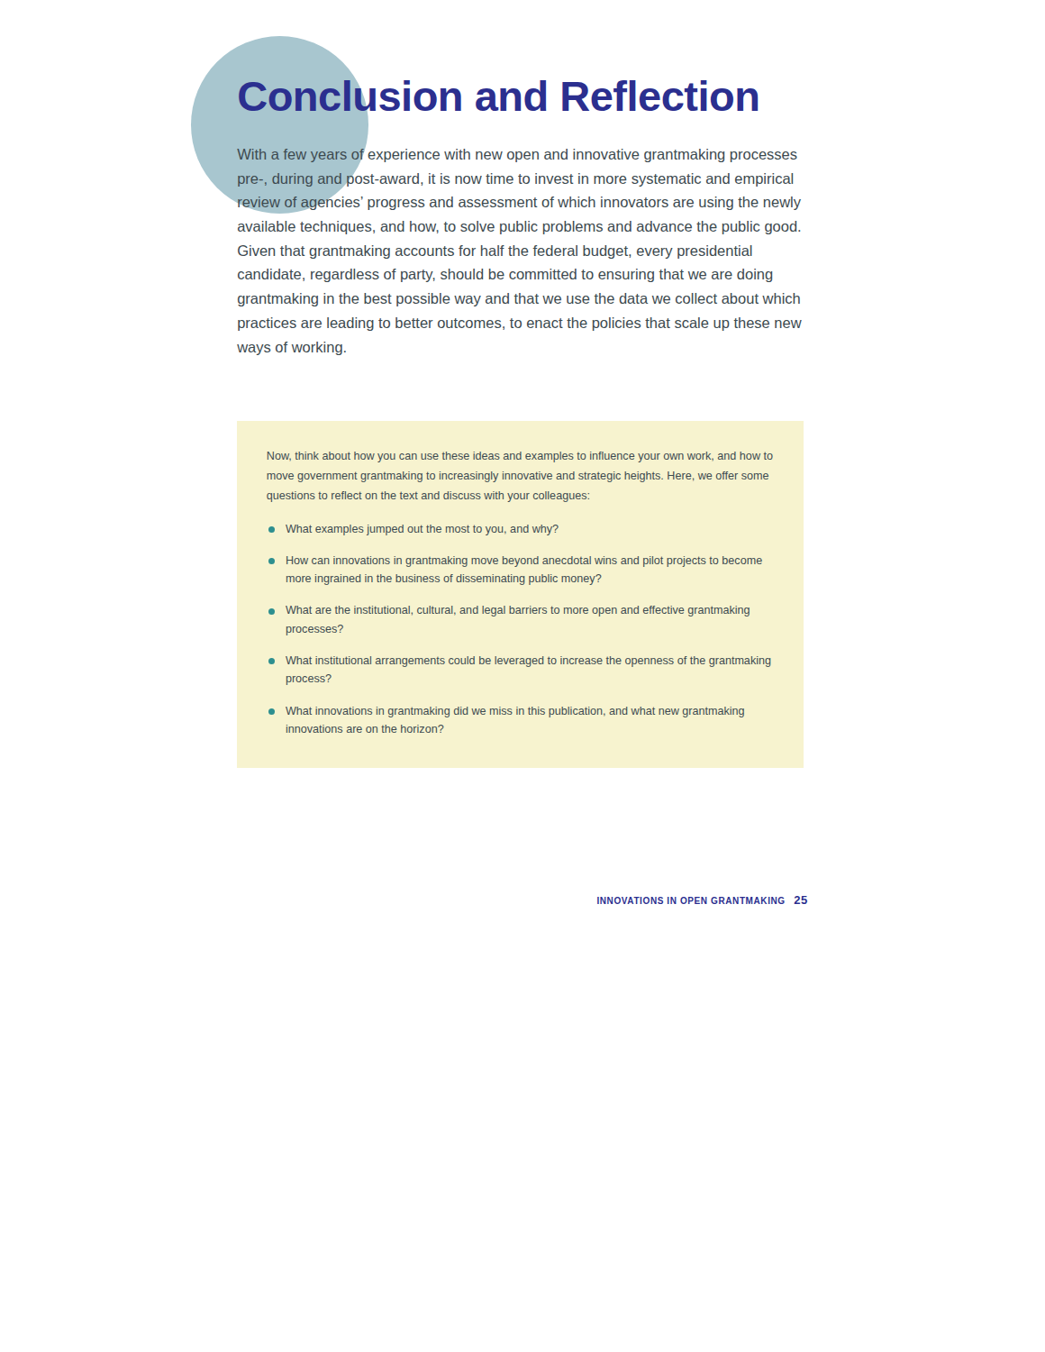Conclusion and Reflection
With a few years of experience with new open and innovative grantmaking processes pre-, during and post-award, it is now time to invest in more systematic and empirical review of agencies’ progress and assessment of which innovators are using the newly available techniques, and how, to solve public problems and advance the public good. Given that grantmaking accounts for half the federal budget, every presidential candidate, regardless of party, should be committed to ensuring that we are doing grantmaking in the best possible way and that we use the data we collect about which practices are leading to better outcomes, to enact the policies that scale up these new ways of working.
Now, think about how you can use these ideas and examples to influence your own work, and how to move government grantmaking to increasingly innovative and strategic heights. Here, we offer some questions to reflect on the text and discuss with your colleagues:
What examples jumped out the most to you, and why?
How can innovations in grantmaking move beyond anecdotal wins and pilot projects to become more ingrained in the business of disseminating public money?
What are the institutional, cultural, and legal barriers to more open and effective grantmaking processes?
What institutional arrangements could be leveraged to increase the openness of the grantmaking process?
What innovations in grantmaking did we miss in this publication, and what new grantmaking innovations are on the horizon?
Innovations in Open Grantmaking 25